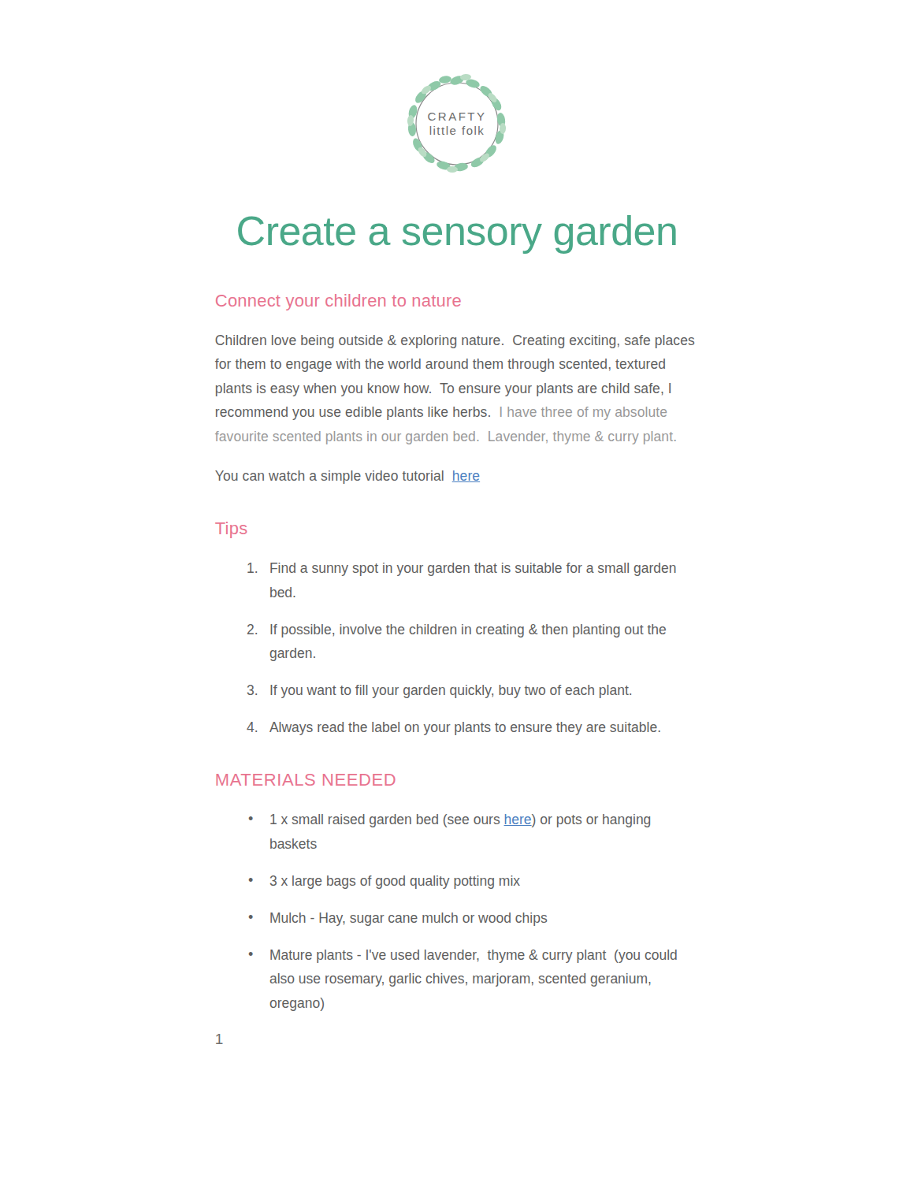Crafty
little folk
Create a sensory garden
Connect your children to nature
Children love being outside & exploring nature. Creating exciting, safe places for them to engage with the world around them through scented, textured plants is easy when you know how. To ensure your plants are child safe, I recommend you use edible plants like herbs. I have three of my absolute favourite scented plants in our garden bed. Lavender, thyme & curry plant.
You can watch a simple video tutorial here
Tips
Find a sunny spot in your garden that is suitable for a small garden bed.
If possible, involve the children in creating & then planting out the garden.
If you want to fill your garden quickly, buy two of each plant.
Always read the label on your plants to ensure they are suitable.
Materials needed
1 x small raised garden bed (see ours here) or pots or hanging baskets
3 x large bags of good quality potting mix
Mulch - Hay, sugar cane mulch or wood chips
Mature plants - I've used lavender, thyme & curry plant (you could also use rosemary, garlic chives, marjoram, scented geranium, oregano)
1